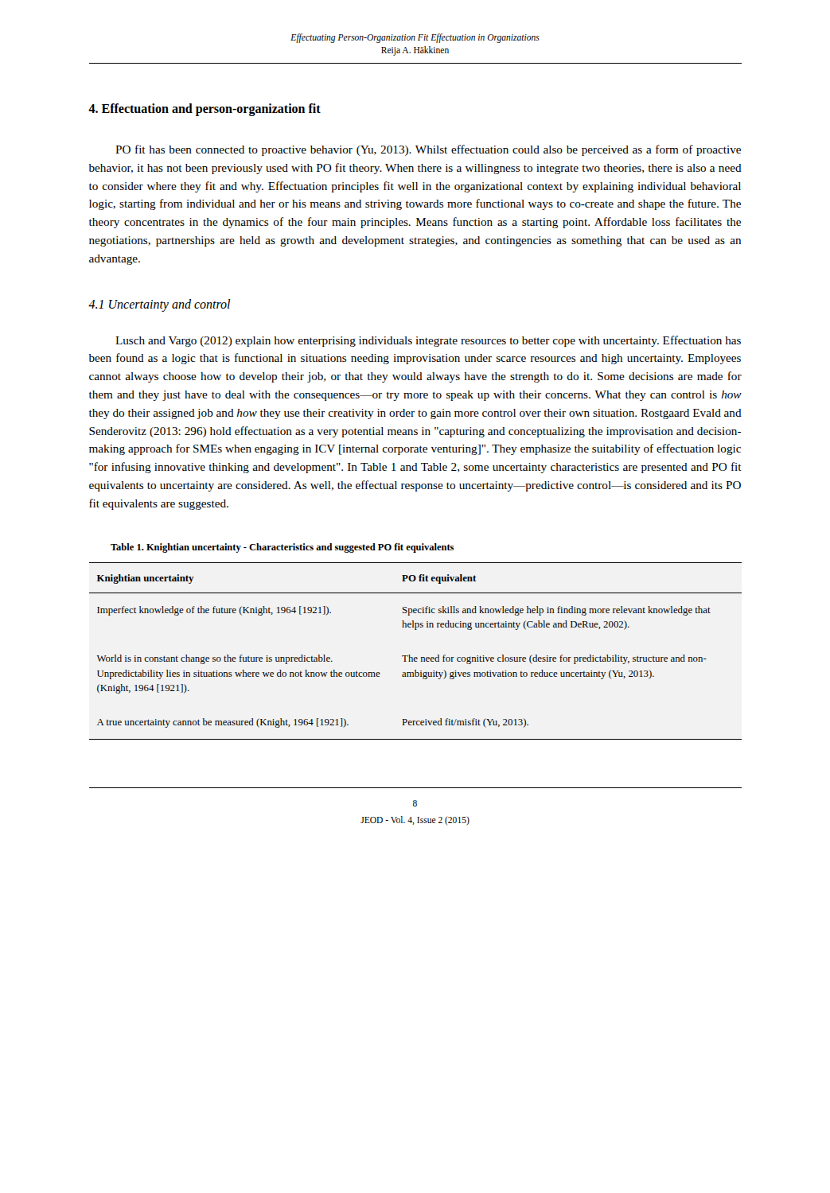Effectuating Person-Organization Fit Effectuation in Organizations
Reija A. Häkkinen
4. Effectuation and person-organization fit
PO fit has been connected to proactive behavior (Yu, 2013). Whilst effectuation could also be perceived as a form of proactive behavior, it has not been previously used with PO fit theory. When there is a willingness to integrate two theories, there is also a need to consider where they fit and why. Effectuation principles fit well in the organizational context by explaining individual behavioral logic, starting from individual and her or his means and striving towards more functional ways to co-create and shape the future. The theory concentrates in the dynamics of the four main principles. Means function as a starting point. Affordable loss facilitates the negotiations, partnerships are held as growth and development strategies, and contingencies as something that can be used as an advantage.
4.1 Uncertainty and control
Lusch and Vargo (2012) explain how enterprising individuals integrate resources to better cope with uncertainty. Effectuation has been found as a logic that is functional in situations needing improvisation under scarce resources and high uncertainty. Employees cannot always choose how to develop their job, or that they would always have the strength to do it. Some decisions are made for them and they just have to deal with the consequences—or try more to speak up with their concerns. What they can control is how they do their assigned job and how they use their creativity in order to gain more control over their own situation. Rostgaard Evald and Senderovitz (2013: 296) hold effectuation as a very potential means in "capturing and conceptualizing the improvisation and decision-making approach for SMEs when engaging in ICV [internal corporate venturing]". They emphasize the suitability of effectuation logic "for infusing innovative thinking and development". In Table 1 and Table 2, some uncertainty characteristics are presented and PO fit equivalents to uncertainty are considered. As well, the effectual response to uncertainty—predictive control—is considered and its PO fit equivalents are suggested.
Table 1. Knightian uncertainty - Characteristics and suggested PO fit equivalents
| Knightian uncertainty | PO fit equivalent |
| --- | --- |
| Imperfect knowledge of the future (Knight, 1964 [1921]). | Specific skills and knowledge help in finding more relevant knowledge that helps in reducing uncertainty (Cable and DeRue, 2002). |
| World is in constant change so the future is unpredictable. Unpredictability lies in situations where we do not know the outcome (Knight, 1964 [1921]). | The need for cognitive closure (desire for predictability, structure and non-ambiguity) gives motivation to reduce uncertainty (Yu, 2013). |
| A true uncertainty cannot be measured (Knight, 1964 [1921]). | Perceived fit/misfit (Yu, 2013). |
8 JEOD - Vol. 4, Issue 2 (2015)